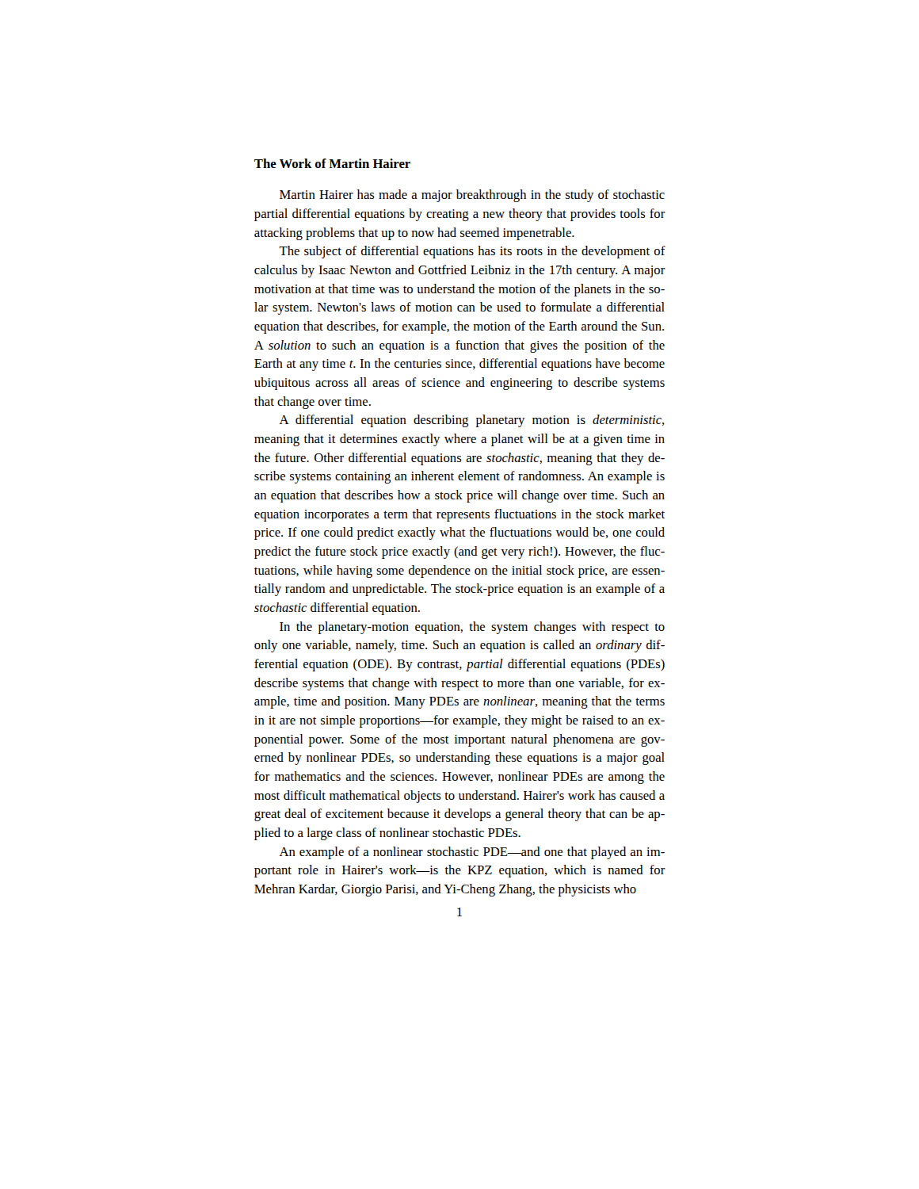The Work of Martin Hairer
Martin Hairer has made a major breakthrough in the study of stochastic partial differential equations by creating a new theory that provides tools for attacking problems that up to now had seemed impenetrable.
The subject of differential equations has its roots in the development of calculus by Isaac Newton and Gottfried Leibniz in the 17th century. A major motivation at that time was to understand the motion of the planets in the solar system. Newton's laws of motion can be used to formulate a differential equation that describes, for example, the motion of the Earth around the Sun. A solution to such an equation is a function that gives the position of the Earth at any time t. In the centuries since, differential equations have become ubiquitous across all areas of science and engineering to describe systems that change over time.
A differential equation describing planetary motion is deterministic, meaning that it determines exactly where a planet will be at a given time in the future. Other differential equations are stochastic, meaning that they describe systems containing an inherent element of randomness. An example is an equation that describes how a stock price will change over time. Such an equation incorporates a term that represents fluctuations in the stock market price. If one could predict exactly what the fluctuations would be, one could predict the future stock price exactly (and get very rich!). However, the fluctuations, while having some dependence on the initial stock price, are essentially random and unpredictable. The stock-price equation is an example of a stochastic differential equation.
In the planetary-motion equation, the system changes with respect to only one variable, namely, time. Such an equation is called an ordinary differential equation (ODE). By contrast, partial differential equations (PDEs) describe systems that change with respect to more than one variable, for example, time and position. Many PDEs are nonlinear, meaning that the terms in it are not simple proportions—for example, they might be raised to an exponential power. Some of the most important natural phenomena are governed by nonlinear PDEs, so understanding these equations is a major goal for mathematics and the sciences. However, nonlinear PDEs are among the most difficult mathematical objects to understand. Hairer's work has caused a great deal of excitement because it develops a general theory that can be applied to a large class of nonlinear stochastic PDEs.
An example of a nonlinear stochastic PDE—and one that played an important role in Hairer's work—is the KPZ equation, which is named for Mehran Kardar, Giorgio Parisi, and Yi-Cheng Zhang, the physicists who
1